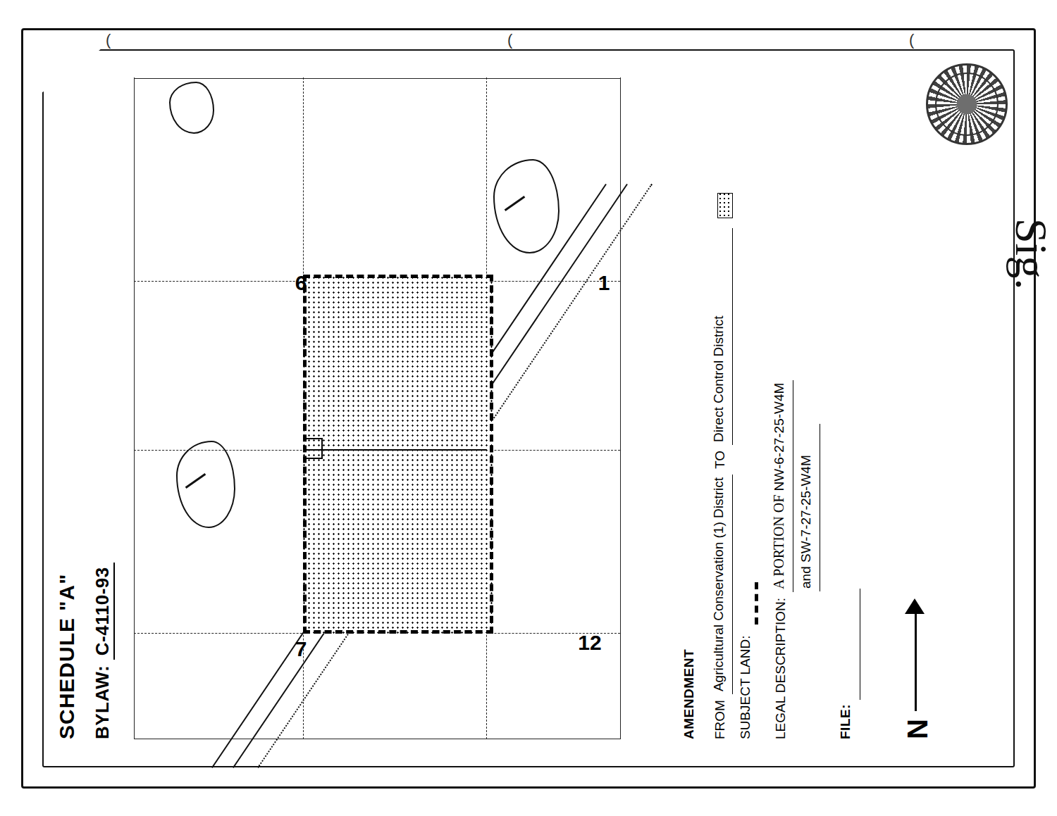( ( (
SCHEDULE "A"
BYLAW: C-4110-93
7
6
12
1
AMENDMENT
FROM Agricultural Conservation (1) District TO Direct Control District
SUBJECT LAND:
LEGAL DESCRIPTION: A PORTION OF NW-6-27-25-W4M
and SW-7-27-25-W4M
FILE:
N
Sig.